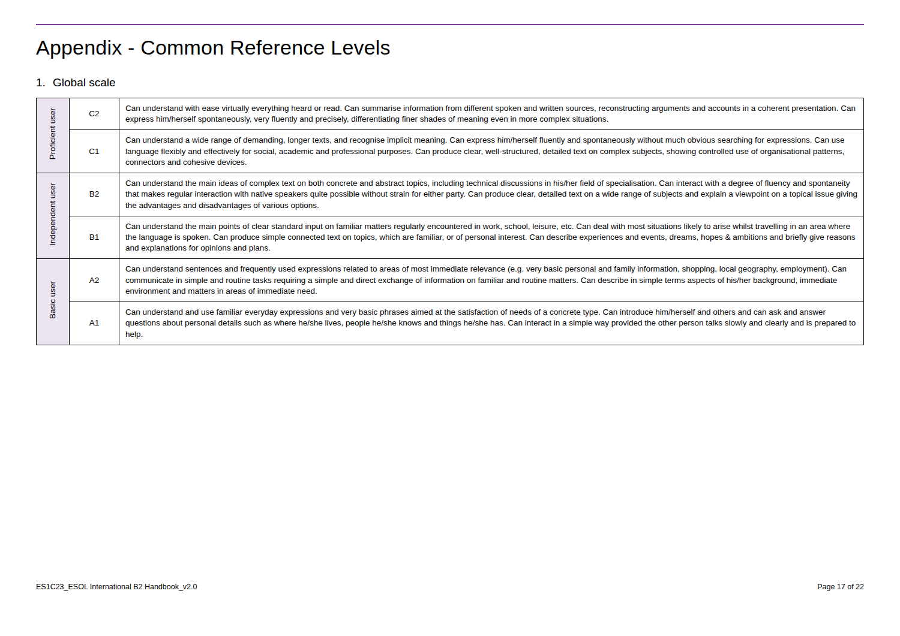Appendix - Common Reference Levels
1. Global scale
| Proficient user | C2 | Can understand with ease virtually everything heard or read. Can summarise information from different spoken and written sources, reconstructing arguments and accounts in a coherent presentation. Can express him/herself spontaneously, very fluently and precisely, differentiating finer shades of meaning even in more complex situations. |
| C1 | Can understand a wide range of demanding, longer texts, and recognise implicit meaning. Can express him/herself fluently and spontaneously without much obvious searching for expressions. Can use language flexibly and effectively for social, academic and professional purposes. Can produce clear, well-structured, detailed text on complex subjects, showing controlled use of organisational patterns, connectors and cohesive devices. |
| Independent user | B2 | Can understand the main ideas of complex text on both concrete and abstract topics, including technical discussions in his/her field of specialisation. Can interact with a degree of fluency and spontaneity that makes regular interaction with native speakers quite possible without strain for either party. Can produce clear, detailed text on a wide range of subjects and explain a viewpoint on a topical issue giving the advantages and disadvantages of various options. |
| B1 | Can understand the main points of clear standard input on familiar matters regularly encountered in work, school, leisure, etc. Can deal with most situations likely to arise whilst travelling in an area where the language is spoken. Can produce simple connected text on topics, which are familiar, or of personal interest. Can describe experiences and events, dreams, hopes & ambitions and briefly give reasons and explanations for opinions and plans. |
| Basic user | A2 | Can understand sentences and frequently used expressions related to areas of most immediate relevance (e.g. very basic personal and family information, shopping, local geography, employment). Can communicate in simple and routine tasks requiring a simple and direct exchange of information on familiar and routine matters. Can describe in simple terms aspects of his/her background, immediate environment and matters in areas of immediate need. |
| A1 | Can understand and use familiar everyday expressions and very basic phrases aimed at the satisfaction of needs of a concrete type. Can introduce him/herself and others and can ask and answer questions about personal details such as where he/she lives, people he/she knows and things he/she has. Can interact in a simple way provided the other person talks slowly and clearly and is prepared to help. |
ES1C23_ESOL International B2 Handbook_v2.0 Page 17 of 22